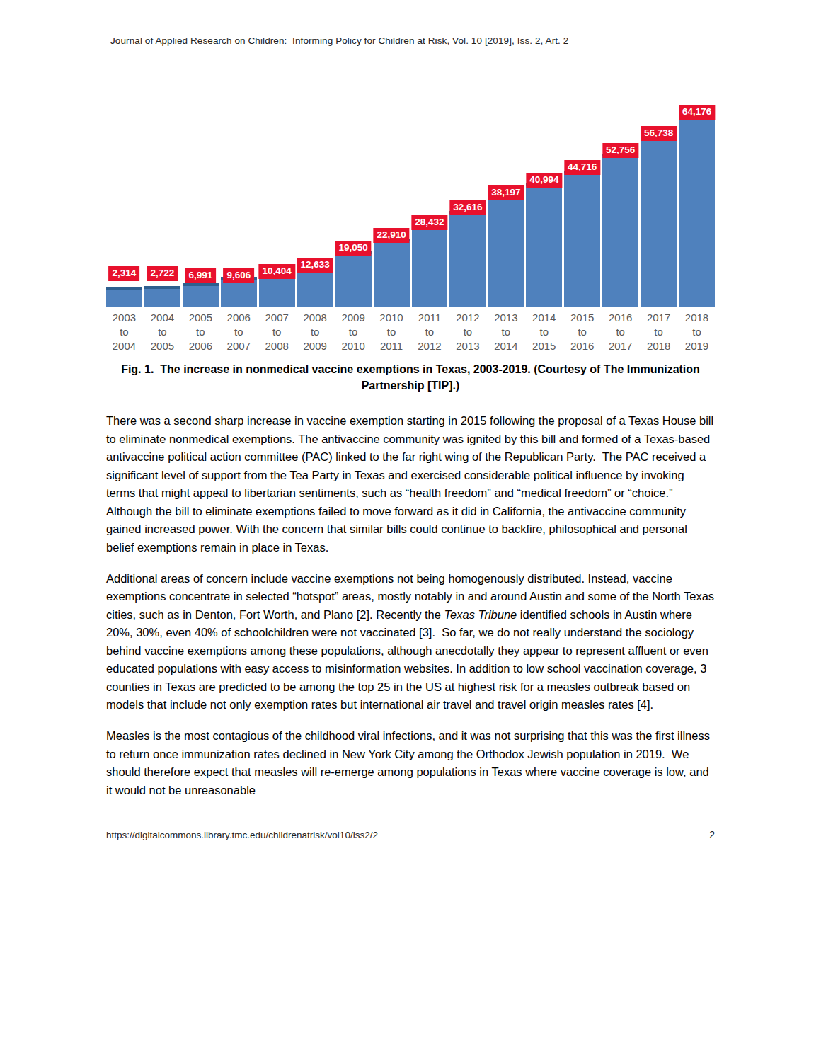Journal of Applied Research on Children: Informing Policy for Children at Risk, Vol. 10 [2019], Iss. 2, Art. 2
2,314
2,722
6,991
9,606
10,404
12,633
19,050
22,910
28,432
32,616
38,197
40,994
44,716
52,756
56,738
64,176
2003
to
2004
2004
to
2005
2005
to
2006
2006
to
2007
2007
to
2008
2008
to
2009
2009
to
2010
2010
to
2011
2011
to
2012
2012
to
2013
2013
to
2014
2014
to
2015
2015
to
2016
2016
to
2017
2017
to
2018
2018
to
2019
Fig. 1. The increase in nonmedical vaccine exemptions in Texas, 2003-2019. (Courtesy of The Immunization Partnership [TIP].)
There was a second sharp increase in vaccine exemption starting in 2015 following the proposal of a Texas House bill to eliminate nonmedical exemptions. The antivaccine community was ignited by this bill and formed of a Texas-based antivaccine political action committee (PAC) linked to the far right wing of the Republican Party. The PAC received a significant level of support from the Tea Party in Texas and exercised considerable political influence by invoking terms that might appeal to libertarian sentiments, such as “health freedom” and “medical freedom” or “choice.” Although the bill to eliminate exemptions failed to move forward as it did in California, the antivaccine community gained increased power. With the concern that similar bills could continue to backfire, philosophical and personal belief exemptions remain in place in Texas.
Additional areas of concern include vaccine exemptions not being homogenously distributed. Instead, vaccine exemptions concentrate in selected “hotspot” areas, mostly notably in and around Austin and some of the North Texas cities, such as in Denton, Fort Worth, and Plano [2]. Recently the Texas Tribune identified schools in Austin where 20%, 30%, even 40% of schoolchildren were not vaccinated [3]. So far, we do not really understand the sociology behind vaccine exemptions among these populations, although anecdotally they appear to represent affluent or even educated populations with easy access to misinformation websites. In addition to low school vaccination coverage, 3 counties in Texas are predicted to be among the top 25 in the US at highest risk for a measles outbreak based on models that include not only exemption rates but international air travel and travel origin measles rates [4].
Measles is the most contagious of the childhood viral infections, and it was not surprising that this was the first illness to return once immunization rates declined in New York City among the Orthodox Jewish population in 2019. We should therefore expect that measles will re-emerge among populations in Texas where vaccine coverage is low, and it would not be unreasonable
https://digitalcommons.library.tmc.edu/childrenatrisk/vol10/iss2/2 2